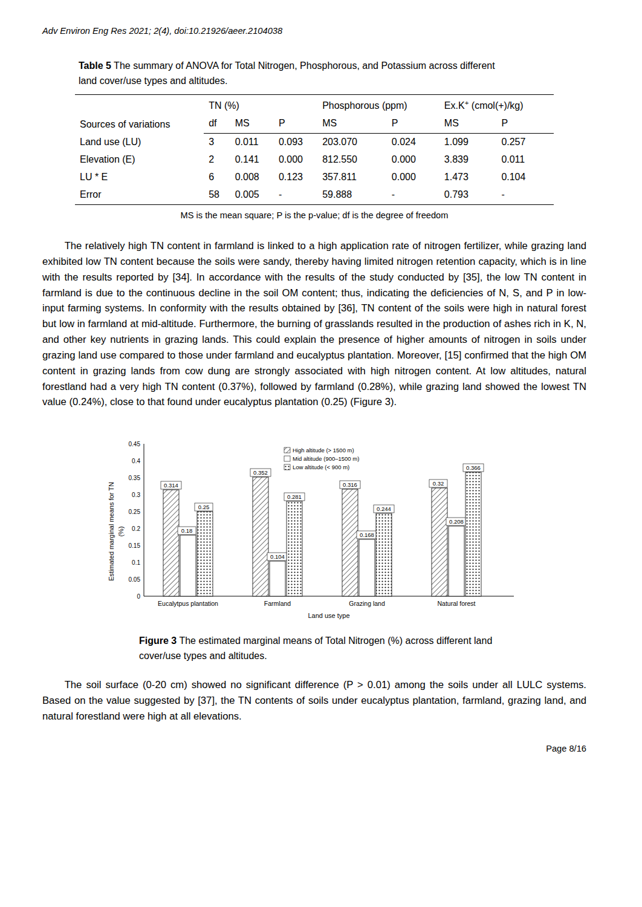Adv Environ Eng Res 2021; 2(4), doi:10.21926/aeer.2104038
Table 5 The summary of ANOVA for Total Nitrogen, Phosphorous, and Potassium across different land cover/use types and altitudes.
| Sources of variations | TN (%) | Phosphorous (ppm) | Ex.K + (cmol(+)/kg) |
| --- | --- | --- | --- |
| df | MS | P | MS | P | MS | P |
| Land use (LU) | 3 | 0.011 | 0.093 | 203.070 | 0.024 | 1.099 | 0.257 |
| Elevation (E) | 2 | 0.141 | 0.000 | 812.550 | 0.000 | 3.839 | 0.011 |
| LU * E | 6 | 0.008 | 0.123 | 357.811 | 0.000 | 1.473 | 0.104 |
| Error | 58 | 0.005 | - | 59.888 | - | 0.793 | - |
MS is the mean square; P is the p-value; df is the degree of freedom
The relatively high TN content in farmland is linked to a high application rate of nitrogen fertilizer, while grazing land exhibited low TN content because the soils were sandy, thereby having limited nitrogen retention capacity, which is in line with the results reported by [34]. In accordance with the results of the study conducted by [35], the low TN content in farmland is due to the continuous decline in the soil OM content; thus, indicating the deficiencies of N, S, and P in low-input farming systems. In conformity with the results obtained by [36], TN content of the soils were high in natural forest but low in farmland at mid-altitude. Furthermore, the burning of grasslands resulted in the production of ashes rich in K, N, and other key nutrients in grazing lands. This could explain the presence of higher amounts of nitrogen in soils under grazing land use compared to those under farmland and eucalyptus plantation. Moreover, [15] confirmed that the high OM content in grazing lands from cow dung are strongly associated with high nitrogen content. At low altitudes, natural forestland had a very high TN content (0.37%), followed by farmland (0.28%), while grazing land showed the lowest TN value (0.24%), close to that found under eucalyptus plantation (0.25) (Figure 3).
Estimated marginal means for TN (%) 0.45 0.4 0.35 0.3 0.25 0.2 0.15 0.1 0.05 0 High altitude (> 1500 m) Mid altitude (900–1500 m) Low altitude (< 900 m) 0.314 0.18 0.25 0.352 0.104 0.281 0.316 0.168 0.244 0.32 0.208 0.366 Eucalytpus plantation Farmland Grazing land Natural forest Land use type
Figure 3 The estimated marginal means of Total Nitrogen (%) across different land cover/use types and altitudes.
The soil surface (0-20 cm) showed no significant difference (P > 0.01) among the soils under all LULC systems. Based on the value suggested by [37], the TN contents of soils under eucalyptus plantation, farmland, grazing land, and natural forestland were high at all elevations.
Page 8/16